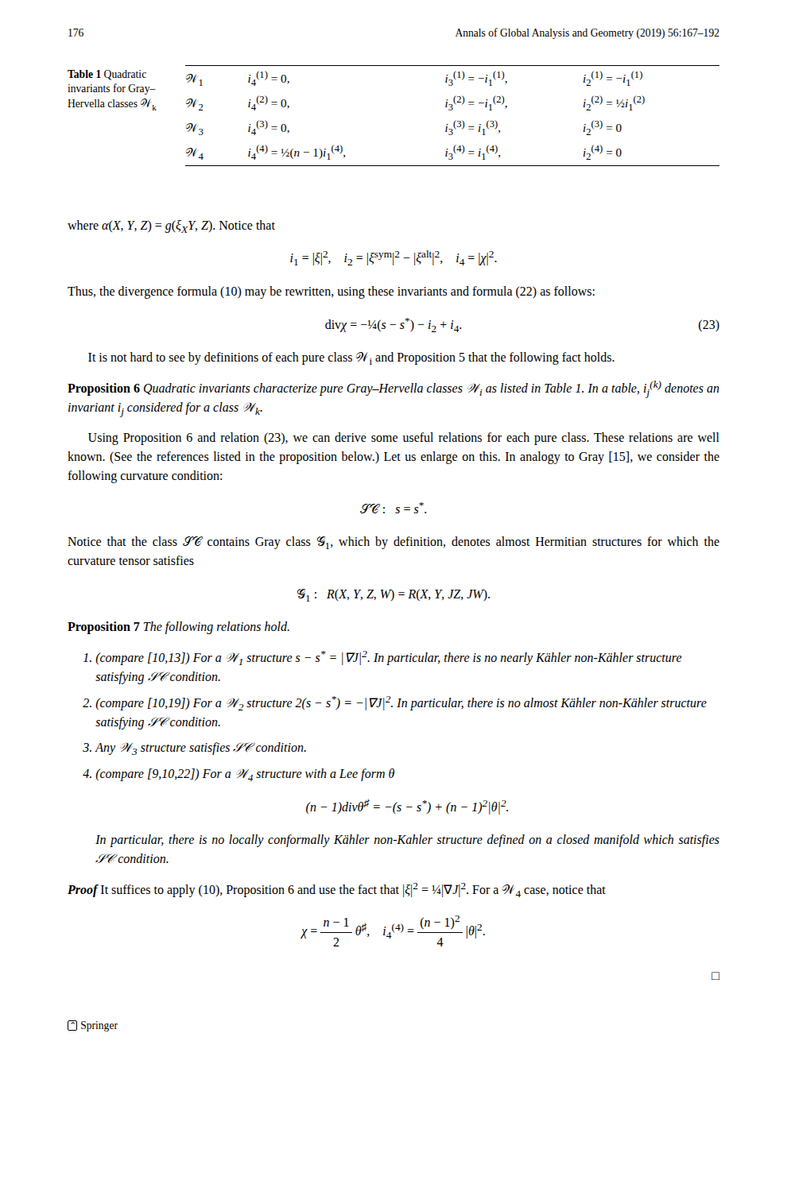176 Annals of Global Analysis and Geometry (2019) 56:167–192
Table 1 Quadratic invariants for Gray–Hervella classes 𝒲k
| 𝒲 1 | i 4 (1) = 0, | i 3 (1) = − i 1 (1) , | i 2 (1) = − i 1 (1) |
| 𝒲 2 | i 4 (2) = 0, | i 3 (2) = − i 1 (2) , | i 2 (2) = ½ i 1 (2) |
| 𝒲 3 | i 4 (3) = 0, | i 3 (3) = i 1 (3) , | i 2 (3) = 0 |
| 𝒲 4 | i 4 (4) = ½( n − 1) i 1 (4) , | i 3 (4) = i 1 (4) , | i 2 (4) = 0 |
where α(X, Y, Z) = g(ξXY, Z). Notice that
i1 = |ξ|2, i2 = |ξsym|2 − |ξalt|2, i4 = |χ|2.
Thus, the divergence formula (10) may be rewritten, using these invariants and formula (22) as follows:
divχ = −¼(s − s*) − i2 + i4. (23)
It is not hard to see by definitions of each pure class 𝒲i and Proposition 5 that the following fact holds.
Proposition 6 Quadratic invariants characterize pure Gray–Hervella classes 𝒲i as listed in Table 1. In a table, ij(k) denotes an invariant ij considered for a class 𝒲k.
Using Proposition 6 and relation (23), we can derive some useful relations for each pure class. These relations are well known. (See the references listed in the proposition below.) Let us enlarge on this. In analogy to Gray [15], we consider the following curvature condition:
𝒮𝒞 : s = s*.
Notice that the class 𝒮𝒞 contains Gray class 𝒢1, which by definition, denotes almost Hermitian structures for which the curvature tensor satisfies
𝒢1 : R(X, Y, Z, W) = R(X, Y, JZ, JW).
Proposition 7 The following relations hold.
(compare [10,13]) For a 𝒲1 structure s − s* = |∇J|2. In particular, there is no nearly Kähler non-Kähler structure satisfying 𝒮𝒞 condition.
(compare [10,19]) For a 𝒲2 structure 2(s − s*) = −|∇J|2. In particular, there is no almost Kähler non-Kähler structure satisfying 𝒮𝒞 condition.
Any 𝒲3 structure satisfies 𝒮𝒞 condition.
(compare [9,10,22]) For a 𝒲4 structure with a Lee form θ
(n − 1)divθ♯ = −(s − s*) + (n − 1)2|θ|2.
In particular, there is no locally conformally Kähler non-Kahler structure defined on a closed manifold which satisfies 𝒮𝒞 condition.
Proof It suffices to apply (10), Proposition 6 and use the fact that |ξ|2 = ¼|∇J|2. For a 𝒲4 case, notice that
χ = n − 1 2 θ♯, i4(4) = (n − 1)2 4 |θ|2.
□
⌃Springer